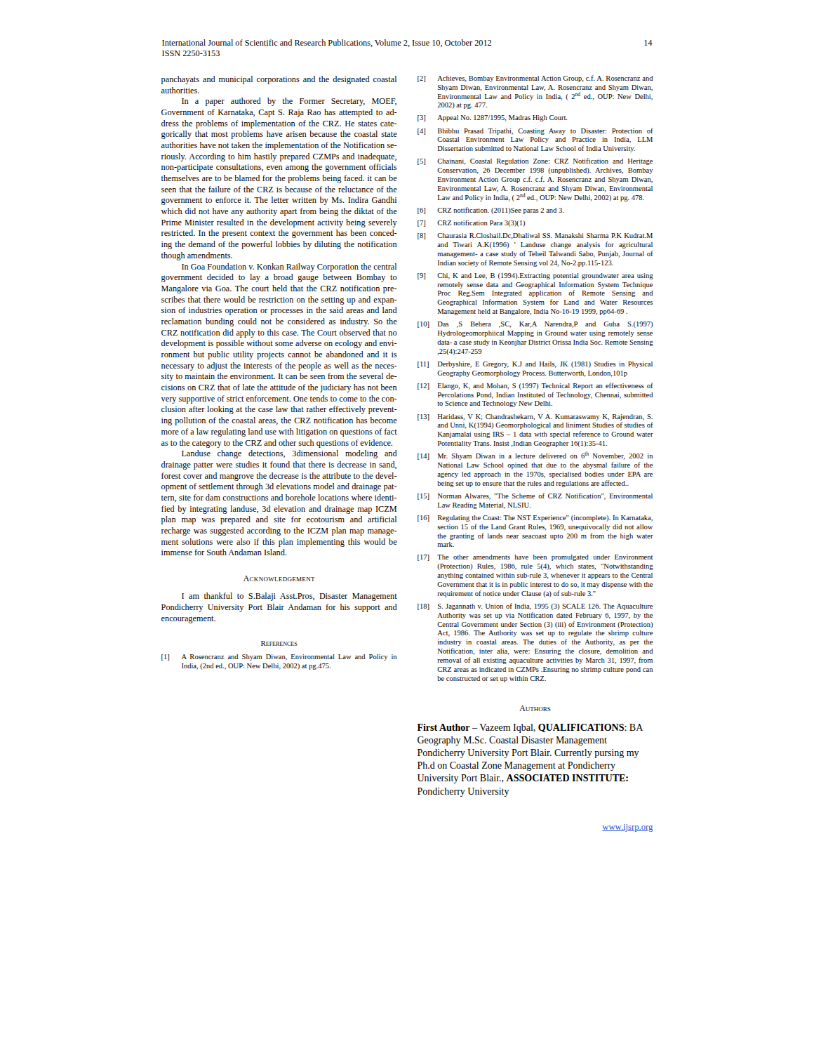| International Journal of Scientific and Research Publications, Volume 2, Issue 10, October 2012 ISSN 2250-3153 | 14 |
panchayats and municipal corporations and the designated coastal authorities.
In a paper authored by the Former Secretary, MOEF, Government of Karnataka, Capt S. Raja Rao has attempted to address the problems of implementation of the CRZ. He states categorically that most problems have arisen because the coastal state authorities have not taken the implementation of the Notification seriously. According to him hastily prepared CZMPs and inadequate, non-participate consultations, even among the government officials themselves are to be blamed for the problems being faced. it can be seen that the failure of the CRZ is because of the reluctance of the government to enforce it. The letter written by Ms. Indira Gandhi which did not have any authority apart from being the diktat of the Prime Minister resulted in the development activity being severely restricted. In the present context the government has been conceding the demand of the powerful lobbies by diluting the notification though amendments.
In Goa Foundation v. Konkan Railway Corporation the central government decided to lay a broad gauge between Bombay to Mangalore via Goa. The court held that the CRZ notification prescribes that there would be restriction on the setting up and expansion of industries operation or processes in the said areas and land reclamation bunding could not be considered as industry. So the CRZ notification did apply to this case. The Court observed that no development is possible without some adverse on ecology and environment but public utility projects cannot be abandoned and it is necessary to adjust the interests of the people as well as the necessity to maintain the environment. It can be seen from the several decisions on CRZ that of late the attitude of the judiciary has not been very supportive of strict enforcement. One tends to come to the conclusion after looking at the case law that rather effectively preventing pollution of the coastal areas, the CRZ notification has become more of a law regulating land use with litigation on questions of fact as to the category to the CRZ and other such questions of evidence.
Landuse change detections, 3dimensional modeling and drainage patter were studies it found that there is decrease in sand, forest cover and mangrove the decrease is the attribute to the development of settlement through 3d elevations model and drainage pattern, site for dam constructions and borehole locations where identified by integrating landuse, 3d elevation and drainage map ICZM plan map was prepared and site for ecotourism and artificial recharge was suggested according to the ICZM plan map management solutions were also if this plan implementing this would be immense for South Andaman Island.
Acknowledgement
I am thankful to S.Balaji Asst.Pros, Disaster Management Pondicherry University Port Blair Andaman for his support and encouragement.
References
[1] A Rosencranz and Shyam Diwan, Environmental Law and Policy in India, (2nd ed., OUP: New Delhi, 2002) at pg.475.
[2] Achieves, Bombay Environmental Action Group, c.f. A. Rosencranz and Shyam Diwan, Environmental Law, A. Rosencranz and Shyam Diwan, Environmental Law and Policy in India, ( 2nd ed., OUP: New Delhi, 2002) at pg. 477.
[3] Appeal No. 1287/1995, Madras High Court.
[4] Bhibhu Prasad Tripathi, Coasting Away to Disaster: Protection of Coastal Environment Law Policy and Practice in India, LLM Dissertation submitted to National Law School of India University.
[5] Chainani, Coastal Regulation Zone: CRZ Notification and Heritage Conservation, 26 December 1998 (unpublished). Archives, Bombay Environment Action Group c.f. c.f. A. Rosencranz and Shyam Diwan, Environmental Law, A. Rosencranz and Shyam Diwan, Environmental Law and Policy in India, ( 2nd ed., OUP: New Delhi, 2002) at pg. 478.
[6] CRZ notification. (2011)See paras 2 and 3.
[7] CRZ notification Para 3(3)(1)
[8] Chaurasia R.Closhail.Dc,Dhaliwal SS. Manakshi Sharma P.K Kudrat.M and Tiwari A.K(1996) ' Landuse change analysis for agricultural management- a case study of Teheil Talwandi Sabo, Punjab, Journal of Indian society of Remote Sensing vol 24, No-2.pp.115-123.
[9] Chi, K and Lee, B (1994).Extracting potential groundwater area using remotely sense data and Geographical Information System Technique Proc Reg.Sem Integrated application of Remote Sensing and Geographical Information System for Land and Water Resources Management held at Bangalore, India No-16-19 1999, pp64-69 .
[10] Das ,S Behera ,SC, Kar,A Narendra,P and Guha S.(1997) Hydrologeomorphiical Mapping in Ground water using remotely sense data- a case study in Keonjhar District Orissa India Soc. Remote Sensing ,25(4):247-259
[11] Derbyshire, E Gregory, K.J and Hails, JK (1981) Studies in Physical Geography Geomorphology Process. Butterworth, London,101p
[12] Elango, K, and Mohan, S (1997) Technical Report an effectiveness of Percolations Pond, Indian Instituted of Technology, Chennai, submitted to Science and Technology New Delhi.
[13] Haridass, V K; Chandrashekarn, V A. Kumaraswamy K, Rajendran, S. and Unni, K(1994) Geomorphological and liniment Studies of studies of Kanjamalai using IRS – 1 data with special reference to Ground water Potentiality Trans. Insist ,Indian Geographer 16(1):35-41.
[14] Mr. Shyam Diwan in a lecture delivered on 6th November, 2002 in National Law School opined that due to the abysmal failure of the agency led approach in the 1970s, specialised bodies under EPA are being set up to ensure that the rules and regulations are affected..
[15] Norman Alwares, "The Scheme of CRZ Notification", Environmental Law Reading Material, NLSIU.
[16] Regulating the Coast: The NST Experience" (incomplete). In Karnataka, section 15 of the Land Grant Rules, 1969, unequivocally did not allow the granting of lands near seacoast upto 200 m from the high water mark.
[17] The other amendments have been promulgated under Environment (Protection) Rules, 1986, rule 5(4), which states, "Notwithstanding anything contained within sub-rule 3, whenever it appears to the Central Government that it is in public interest to do so, it may dispense with the requirement of notice under Clause (a) of sub-rule 3."
[18] S. Jagannath v. Union of India, 1995 (3) SCALE 126. The Aquaculture Authority was set up via Notification dated February 6, 1997, by the Central Government under Section (3) (iii) of Environment (Protection) Act, 1986. The Authority was set up to regulate the shrimp culture industry in coastal areas. The duties of the Authority, as per the Notification, inter alia, were: Ensuring the closure, demolition and removal of all existing aquaculture activities by March 31, 1997, from CRZ areas as indicated in CZMPs .Ensuring no shrimp culture pond can be constructed or set up within CRZ.
Authors
First Author – Vazeem Iqbal, QUALIFICATIONS: BA Geography M.Sc. Coastal Disaster Management Pondicherry University Port Blair. Currently pursing my Ph.d on Coastal Zone Management at Pondicherry University Port Blair., ASSOCIATED INSTITUTE: Pondicherry University
www.ijsrp.org